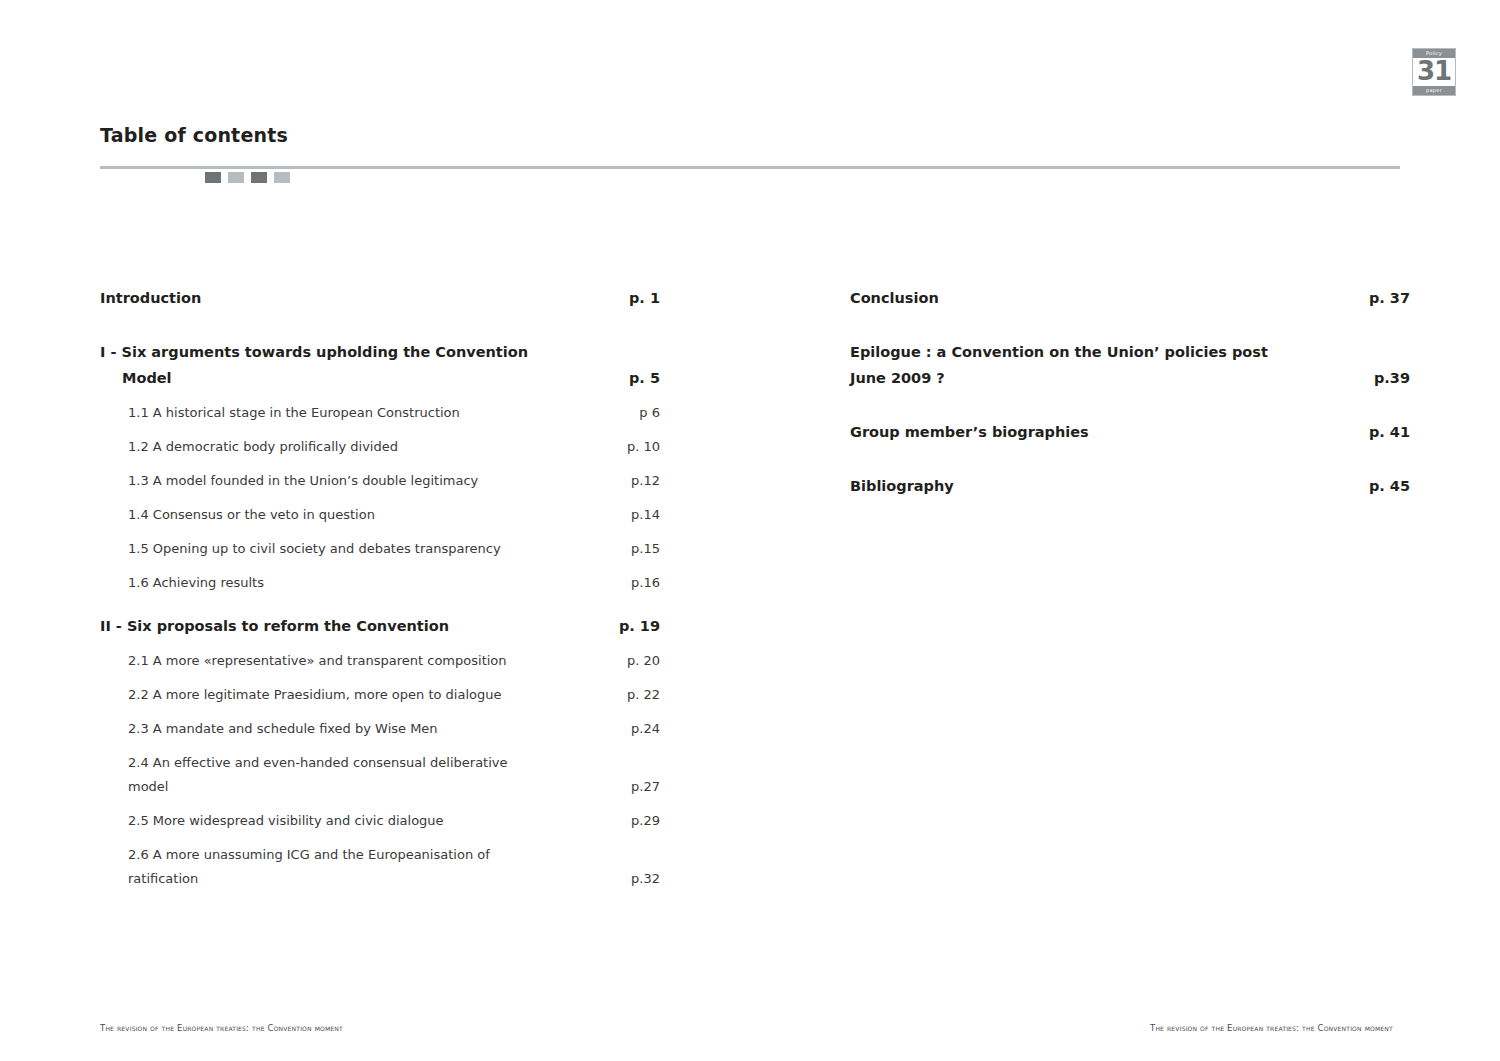Policy
31
paper
Table of contents
Introduction p. 1
I - Six arguments towards upholding the ConventionModel p. 5
1.1 A historical stage in the European Construction p 6
1.2 A democratic body prolifically divided p. 10
1.3 A model founded in the Union’s double legitimacy p.12
1.4 Consensus or the veto in question p.14
1.5 Opening up to civil society and debates transparency p.15
1.6 Achieving results p.16
II - Six proposals to reform the Convention p. 19
2.1 A more «representative» and transparent composition p. 20
2.2 A more legitimate Praesidium, more open to dialogue p. 22
2.3 A mandate and schedule fixed by Wise Men p.24
2.4 An effective and even-handed consensual deliberative
model p.27
2.5 More widespread visibility and civic dialogue p.29
2.6 A more unassuming ICG and the Europeanisation of
ratification p.32
Conclusion p. 37
Epilogue : a Convention on the Union’ policies post
June 2009 ? p.39
Group member’s biographies p. 41
Bibliography p. 45
The revision of the European treaties: the Convention moment
The revision of the European treaties: the Convention moment